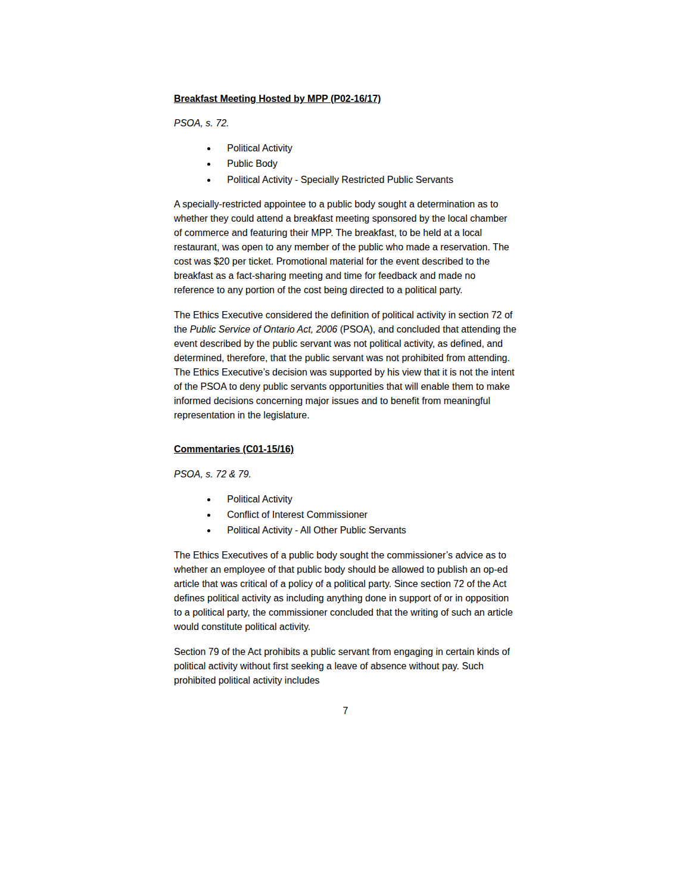Breakfast Meeting Hosted by MPP (P02-16/17)
PSOA, s. 72.
Political Activity
Public Body
Political Activity - Specially Restricted Public Servants
A specially-restricted appointee to a public body sought a determination as to whether they could attend a breakfast meeting sponsored by the local chamber of commerce and featuring their MPP. The breakfast, to be held at a local restaurant, was open to any member of the public who made a reservation. The cost was $20 per ticket. Promotional material for the event described to the breakfast as a fact-sharing meeting and time for feedback and made no reference to any portion of the cost being directed to a political party.
The Ethics Executive considered the definition of political activity in section 72 of the Public Service of Ontario Act, 2006 (PSOA), and concluded that attending the event described by the public servant was not political activity, as defined, and determined, therefore, that the public servant was not prohibited from attending. The Ethics Executive’s decision was supported by his view that it is not the intent of the PSOA to deny public servants opportunities that will enable them to make informed decisions concerning major issues and to benefit from meaningful representation in the legislature.
Commentaries (C01-15/16)
PSOA, s. 72 & 79.
Political Activity
Conflict of Interest Commissioner
Political Activity - All Other Public Servants
The Ethics Executives of a public body sought the commissioner’s advice as to whether an employee of that public body should be allowed to publish an op-ed article that was critical of a policy of a political party. Since section 72 of the Act defines political activity as including anything done in support of or in opposition to a political party, the commissioner concluded that the writing of such an article would constitute political activity.
Section 79 of the Act prohibits a public servant from engaging in certain kinds of political activity without first seeking a leave of absence without pay. Such prohibited political activity includes
7